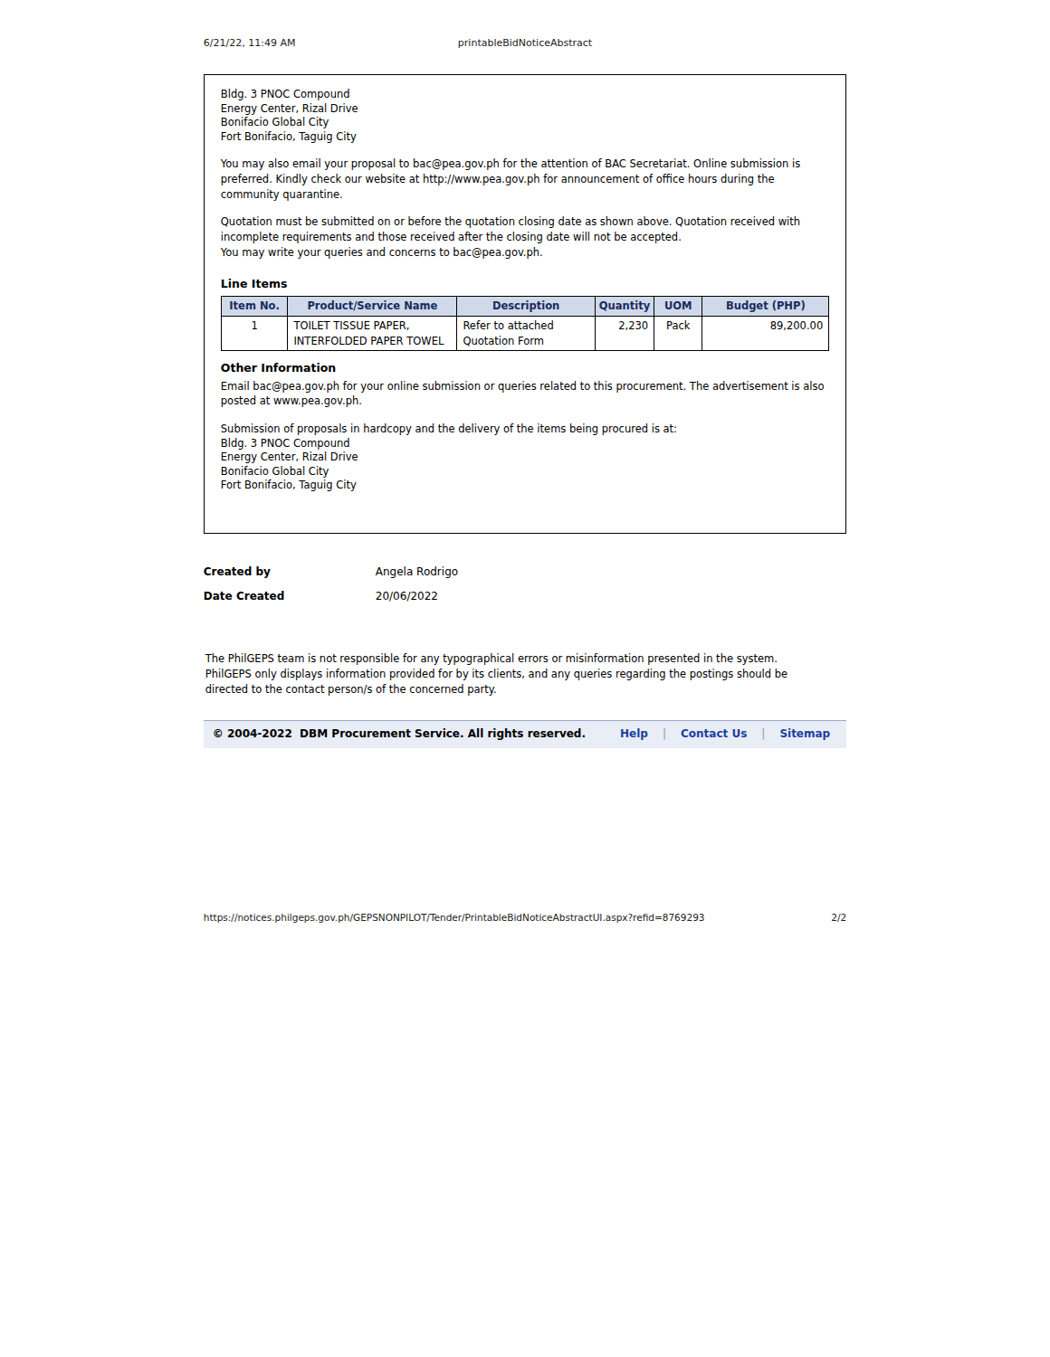6/21/22, 11:49 AM
printableBidNoticeAbstract
Bldg. 3 PNOC Compound
Energy Center, Rizal Drive
Bonifacio Global City
Fort Bonifacio, Taguig City
You may also email your proposal to bac@pea.gov.ph for the attention of BAC Secretariat. Online submission is preferred. Kindly check our website at http://www.pea.gov.ph for announcement of office hours during the community quarantine.
Quotation must be submitted on or before the quotation closing date as shown above. Quotation received with incomplete requirements and those received after the closing date will not be accepted.
You may write your queries and concerns to bac@pea.gov.ph.
Line Items
| Item No. | Product/Service Name | Description | Quantity | UOM | Budget (PHP) |
| --- | --- | --- | --- | --- | --- |
| 1 | TOILET TISSUE PAPER, INTERFOLDED PAPER TOWEL | Refer to attached Quotation Form | 2,230 | Pack | 89,200.00 |
Other Information
Email bac@pea.gov.ph for your online submission or queries related to this procurement. The advertisement is also posted at www.pea.gov.ph.
Submission of proposals in hardcopy and the delivery of the items being procured is at:
Bldg. 3 PNOC Compound
Energy Center, Rizal Drive
Bonifacio Global City
Fort Bonifacio, Taguig City
Created by
Angela Rodrigo
Date Created
20/06/2022
The PhilGEPS team is not responsible for any typographical errors or misinformation presented in the system.
PhilGEPS only displays information provided for by its clients, and any queries regarding the postings should be
directed to the contact person/s of the concerned party.
© 2004-2022 DBM Procurement Service. All rights reserved.
Help|Contact Us|Sitemap
https://notices.philgeps.gov.ph/GEPSNONPILOT/Tender/PrintableBidNoticeAbstractUI.aspx?refid=8769293
2/2